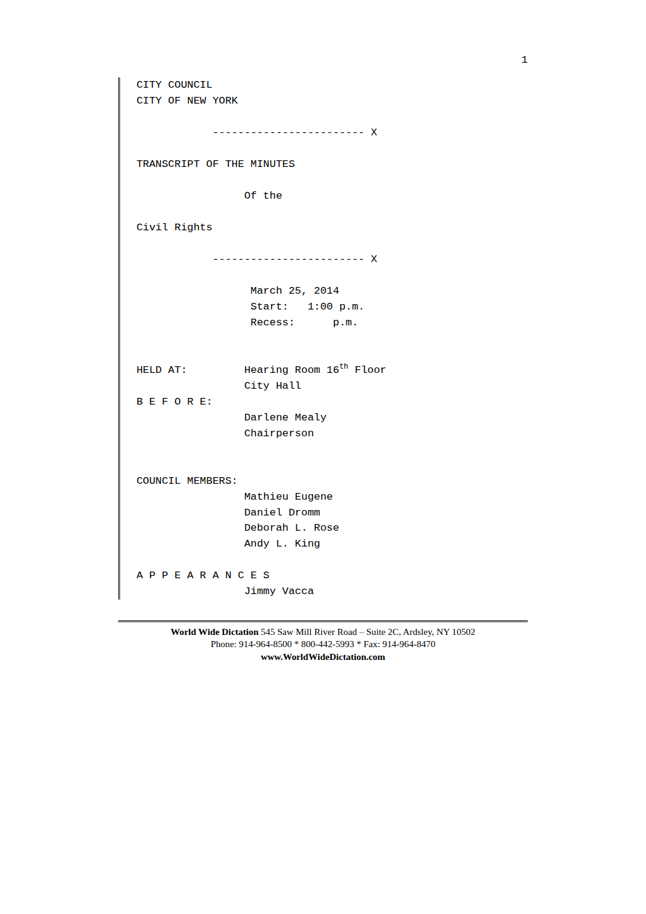1
CITY COUNCIL
CITY OF NEW YORK
------------------------ X
TRANSCRIPT OF THE MINUTES
Of the
Civil Rights
------------------------ X
March 25, 2014
Start: 1:00 p.m.
Recess: p.m.
HELD AT: Hearing Room 16th Floor
City Hall
B E F O R E:
Darlene Mealy
Chairperson
COUNCIL MEMBERS:
Mathieu Eugene
Daniel Dromm
Deborah L. Rose
Andy L. King
A P P E A R A N C E S
Jimmy Vacca
World Wide Dictation 545 Saw Mill River Road – Suite 2C, Ardsley, NY 10502
Phone: 914-964-8500 * 800-442-5993 * Fax: 914-964-8470
www.WorldWideDictation.com